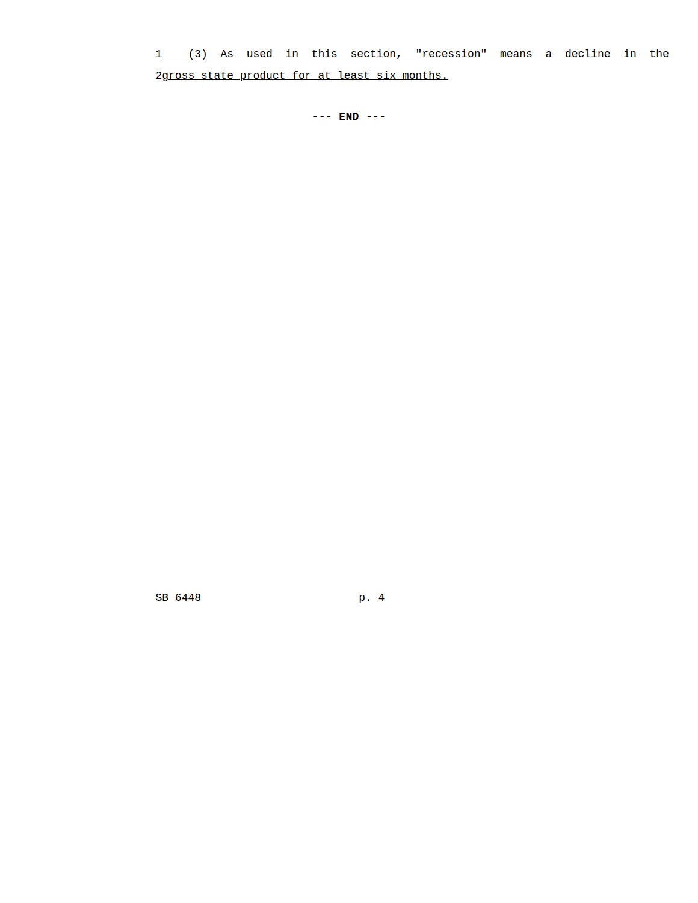| 1 | (3) As used in this section, "recession" means a decline in the |
| 2 | gross state product for at least six months. |
--- END ---
SB 6448
p. 4